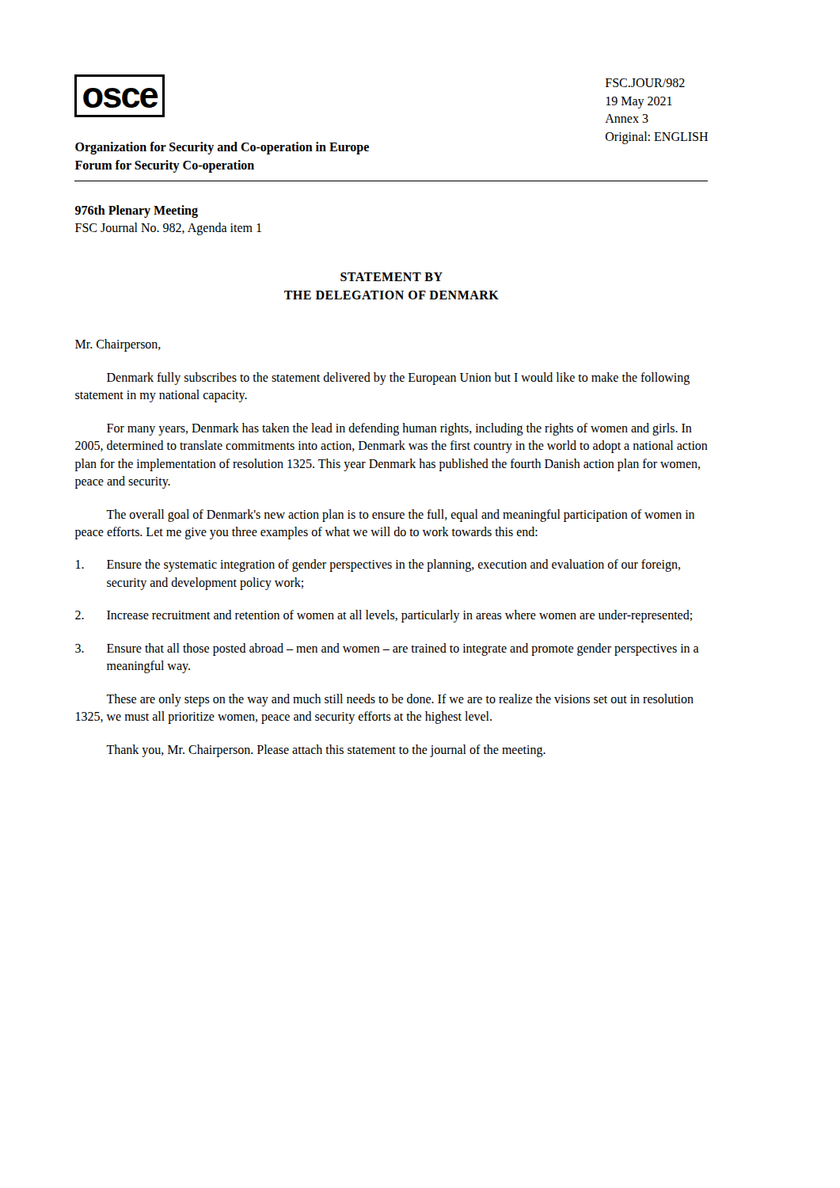osce
Organization for Security and Co-operation in Europe
Forum for Security Co-operation
FSC.JOUR/982
19 May 2021
Annex 3
Original: ENGLISH
976th Plenary Meeting
FSC Journal No. 982, Agenda item 1
STATEMENT BY
THE DELEGATION OF DENMARK
Mr. Chairperson,
Denmark fully subscribes to the statement delivered by the European Union but I would like to make the following statement in my national capacity.
For many years, Denmark has taken the lead in defending human rights, including the rights of women and girls. In 2005, determined to translate commitments into action, Denmark was the first country in the world to adopt a national action plan for the implementation of resolution 1325. This year Denmark has published the fourth Danish action plan for women, peace and security.
The overall goal of Denmark's new action plan is to ensure the full, equal and meaningful participation of women in peace efforts. Let me give you three examples of what we will do to work towards this end:
1.
Ensure the systematic integration of gender perspectives in the planning, execution and evaluation of our foreign, security and development policy work;
2.
Increase recruitment and retention of women at all levels, particularly in areas where women are under-represented;
3.
Ensure that all those posted abroad – men and women – are trained to integrate and promote gender perspectives in a meaningful way.
These are only steps on the way and much still needs to be done. If we are to realize the visions set out in resolution 1325, we must all prioritize women, peace and security efforts at the highest level.
Thank you, Mr. Chairperson. Please attach this statement to the journal of the meeting.